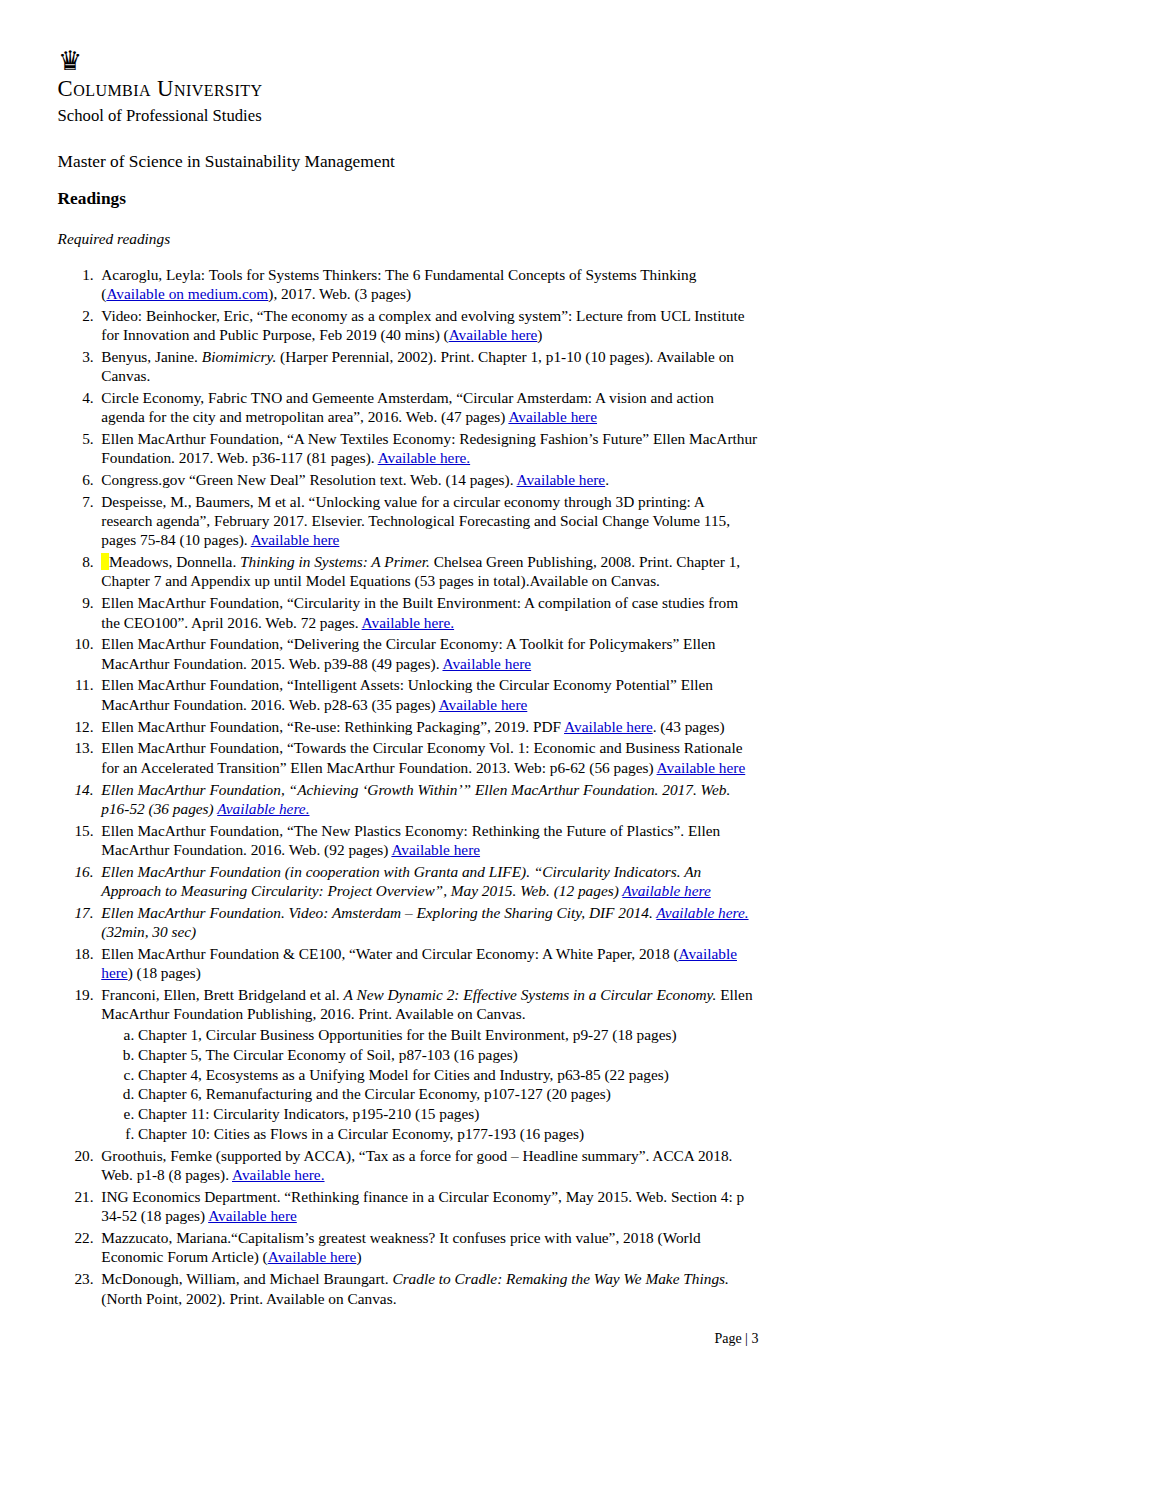♛
Columbia University
School of Professional Studies
Master of Science in Sustainability Management
Readings
Required readings
Acaroglu, Leyla: Tools for Systems Thinkers: The 6 Fundamental Concepts of Systems Thinking (Available on medium.com), 2017. Web. (3 pages)
Video: Beinhocker, Eric, “The economy as a complex and evolving system”: Lecture from UCL Institute for Innovation and Public Purpose, Feb 2019 (40 mins) (Available here)
Benyus, Janine. Biomimicry. (Harper Perennial, 2002). Print. Chapter 1, p1-10 (10 pages). Available on Canvas.
Circle Economy, Fabric TNO and Gemeente Amsterdam, “Circular Amsterdam: A vision and action agenda for the city and metropolitan area”, 2016. Web. (47 pages) Available here
Ellen MacArthur Foundation, “A New Textiles Economy: Redesigning Fashion’s Future” Ellen MacArthur Foundation. 2017. Web. p36-117 (81 pages). Available here.
Congress.gov “Green New Deal” Resolution text. Web. (14 pages). Available here.
Despeisse, M., Baumers, M et al. “Unlocking value for a circular economy through 3D printing: A research agenda”, February 2017. Elsevier. Technological Forecasting and Social Change Volume 115, pages 75-84 (10 pages). Available here
Meadows, Donnella. Thinking in Systems: A Primer. Chelsea Green Publishing, 2008. Print. Chapter 1, Chapter 7 and Appendix up until Model Equations (53 pages in total).Available on Canvas.
Ellen MacArthur Foundation, “Circularity in the Built Environment: A compilation of case studies from the CEO100”. April 2016. Web. 72 pages. Available here.
Ellen MacArthur Foundation, “Delivering the Circular Economy: A Toolkit for Policymakers” Ellen MacArthur Foundation. 2015. Web. p39-88 (49 pages). Available here
Ellen MacArthur Foundation, “Intelligent Assets: Unlocking the Circular Economy Potential” Ellen MacArthur Foundation. 2016. Web. p28-63 (35 pages) Available here
Ellen MacArthur Foundation, “Re-use: Rethinking Packaging”, 2019. PDF Available here. (43 pages)
Ellen MacArthur Foundation, “Towards the Circular Economy Vol. 1: Economic and Business Rationale for an Accelerated Transition” Ellen MacArthur Foundation. 2013. Web: p6-62 (56 pages) Available here
Ellen MacArthur Foundation, “Achieving ‘Growth Within’” Ellen MacArthur Foundation. 2017. Web. p16-52 (36 pages) Available here.
Ellen MacArthur Foundation, “The New Plastics Economy: Rethinking the Future of Plastics”. Ellen MacArthur Foundation. 2016. Web. (92 pages) Available here
Ellen MacArthur Foundation (in cooperation with Granta and LIFE). “Circularity Indicators. An Approach to Measuring Circularity: Project Overview”, May 2015. Web. (12 pages) Available here
Ellen MacArthur Foundation. Video: Amsterdam – Exploring the Sharing City, DIF 2014. Available here. (32min, 30 sec)
Ellen MacArthur Foundation & CE100, “Water and Circular Economy: A White Paper, 2018 (Available here) (18 pages)
Franconi, Ellen, Brett Bridgeland et al. A New Dynamic 2: Effective Systems in a Circular Economy. Ellen MacArthur Foundation Publishing, 2016. Print. Available on Canvas.
Chapter 1, Circular Business Opportunities for the Built Environment, p9-27 (18 pages)
Chapter 5, The Circular Economy of Soil, p87-103 (16 pages)
Chapter 4, Ecosystems as a Unifying Model for Cities and Industry, p63-85 (22 pages)
Chapter 6, Remanufacturing and the Circular Economy, p107-127 (20 pages)
Chapter 11: Circularity Indicators, p195-210 (15 pages)
Chapter 10: Cities as Flows in a Circular Economy, p177-193 (16 pages)
Groothuis, Femke (supported by ACCA), “Tax as a force for good – Headline summary”. ACCA 2018. Web. p1-8 (8 pages). Available here.
ING Economics Department. “Rethinking finance in a Circular Economy”, May 2015. Web. Section 4: p 34-52 (18 pages) Available here
Mazzucato, Mariana.“Capitalism’s greatest weakness? It confuses price with value”, 2018 (World Economic Forum Article) (Available here)
McDonough, William, and Michael Braungart. Cradle to Cradle: Remaking the Way We Make Things. (North Point, 2002). Print. Available on Canvas.
Page | 3